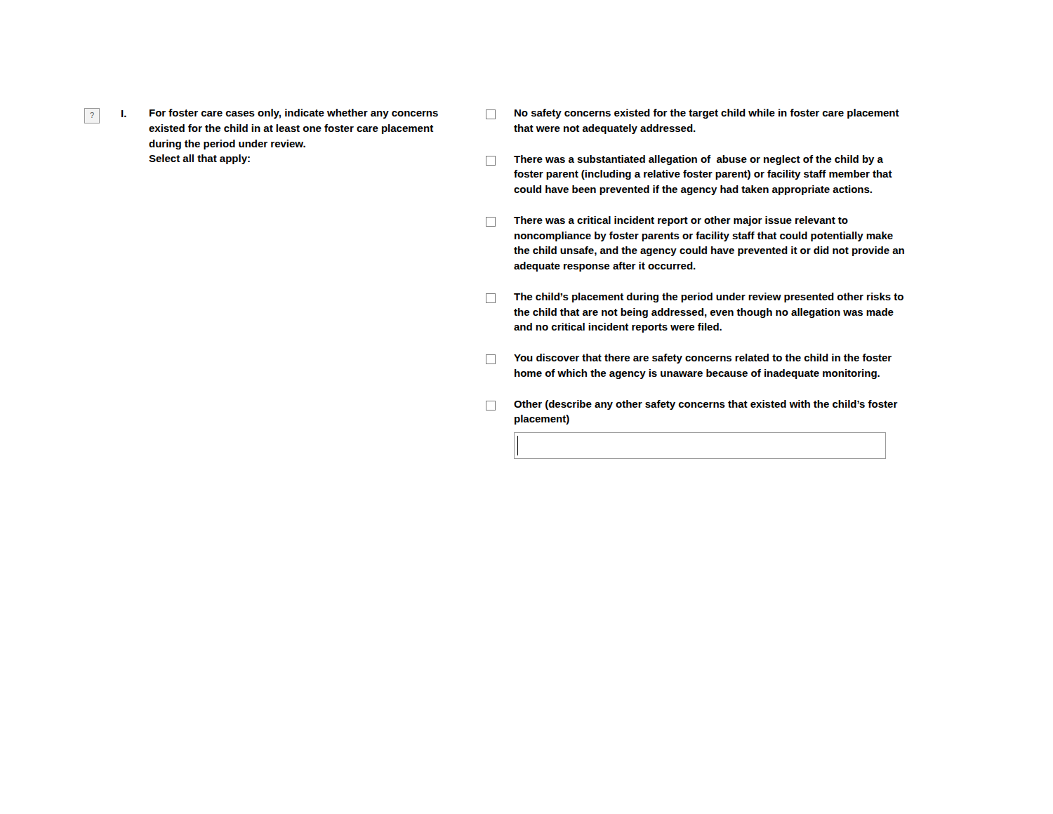?
I.
For foster care cases only, indicate whether any concerns existed for the child in at least one foster care placement during the period under review.
Select all that apply:
No safety concerns existed for the target child while in foster care placement that were not adequately addressed.
There was a substantiated allegation of abuse or neglect of the child by a foster parent (including a relative foster parent) or facility staff member that could have been prevented if the agency had taken appropriate actions.
There was a critical incident report or other major issue relevant to noncompliance by foster parents or facility staff that could potentially make the child unsafe, and the agency could have prevented it or did not provide an adequate response after it occurred.
The child’s placement during the period under review presented other risks to the child that are not being addressed, even though no allegation was made and no critical incident reports were filed.
You discover that there are safety concerns related to the child in the foster home of which the agency is unaware because of inadequate monitoring.
Other (describe any other safety concerns that existed with the child’s foster placement)